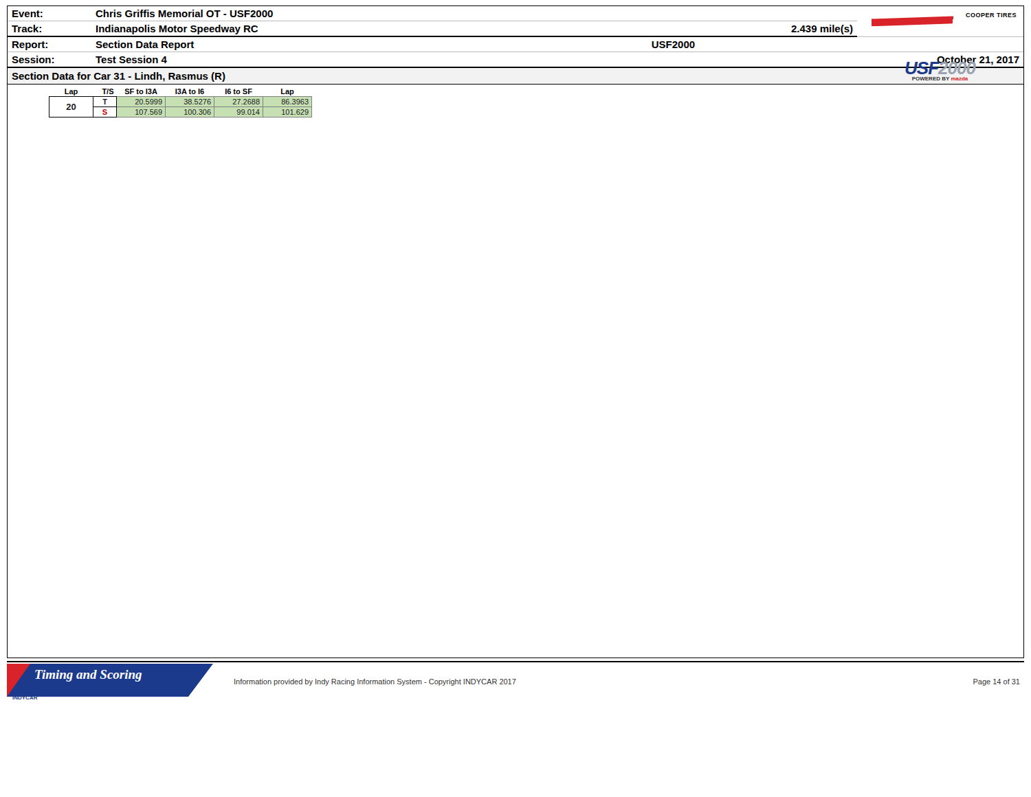| Event: | Chris Griffis Memorial OT - USF2000 | | COOPER TIRES |
| Track: | Indianapolis Motor Speedway RC | 2.439 mile(s) |
| Report: | Section Data Report | USF2000 USF 2000 POWERED BY mazda |
| Session: | Test Session 4 | October 21, 2017 |
Section Data for Car 31 - Lindh, Rasmus (R)
| Lap | T/S | SF to I3A | I3A to I6 | I6 to SF | Lap |
| --- | --- | --- | --- | --- | --- |
| 20 | T | 20.5999 | 38.5276 | 27.2688 | 86.3963 |
| S | 107.569 | 100.306 | 99.014 | 101.629 |
Timing and Scoring
INDYCAR
Information provided by Indy Racing Information System - Copyright INDYCAR 2017
Page 14 of 31